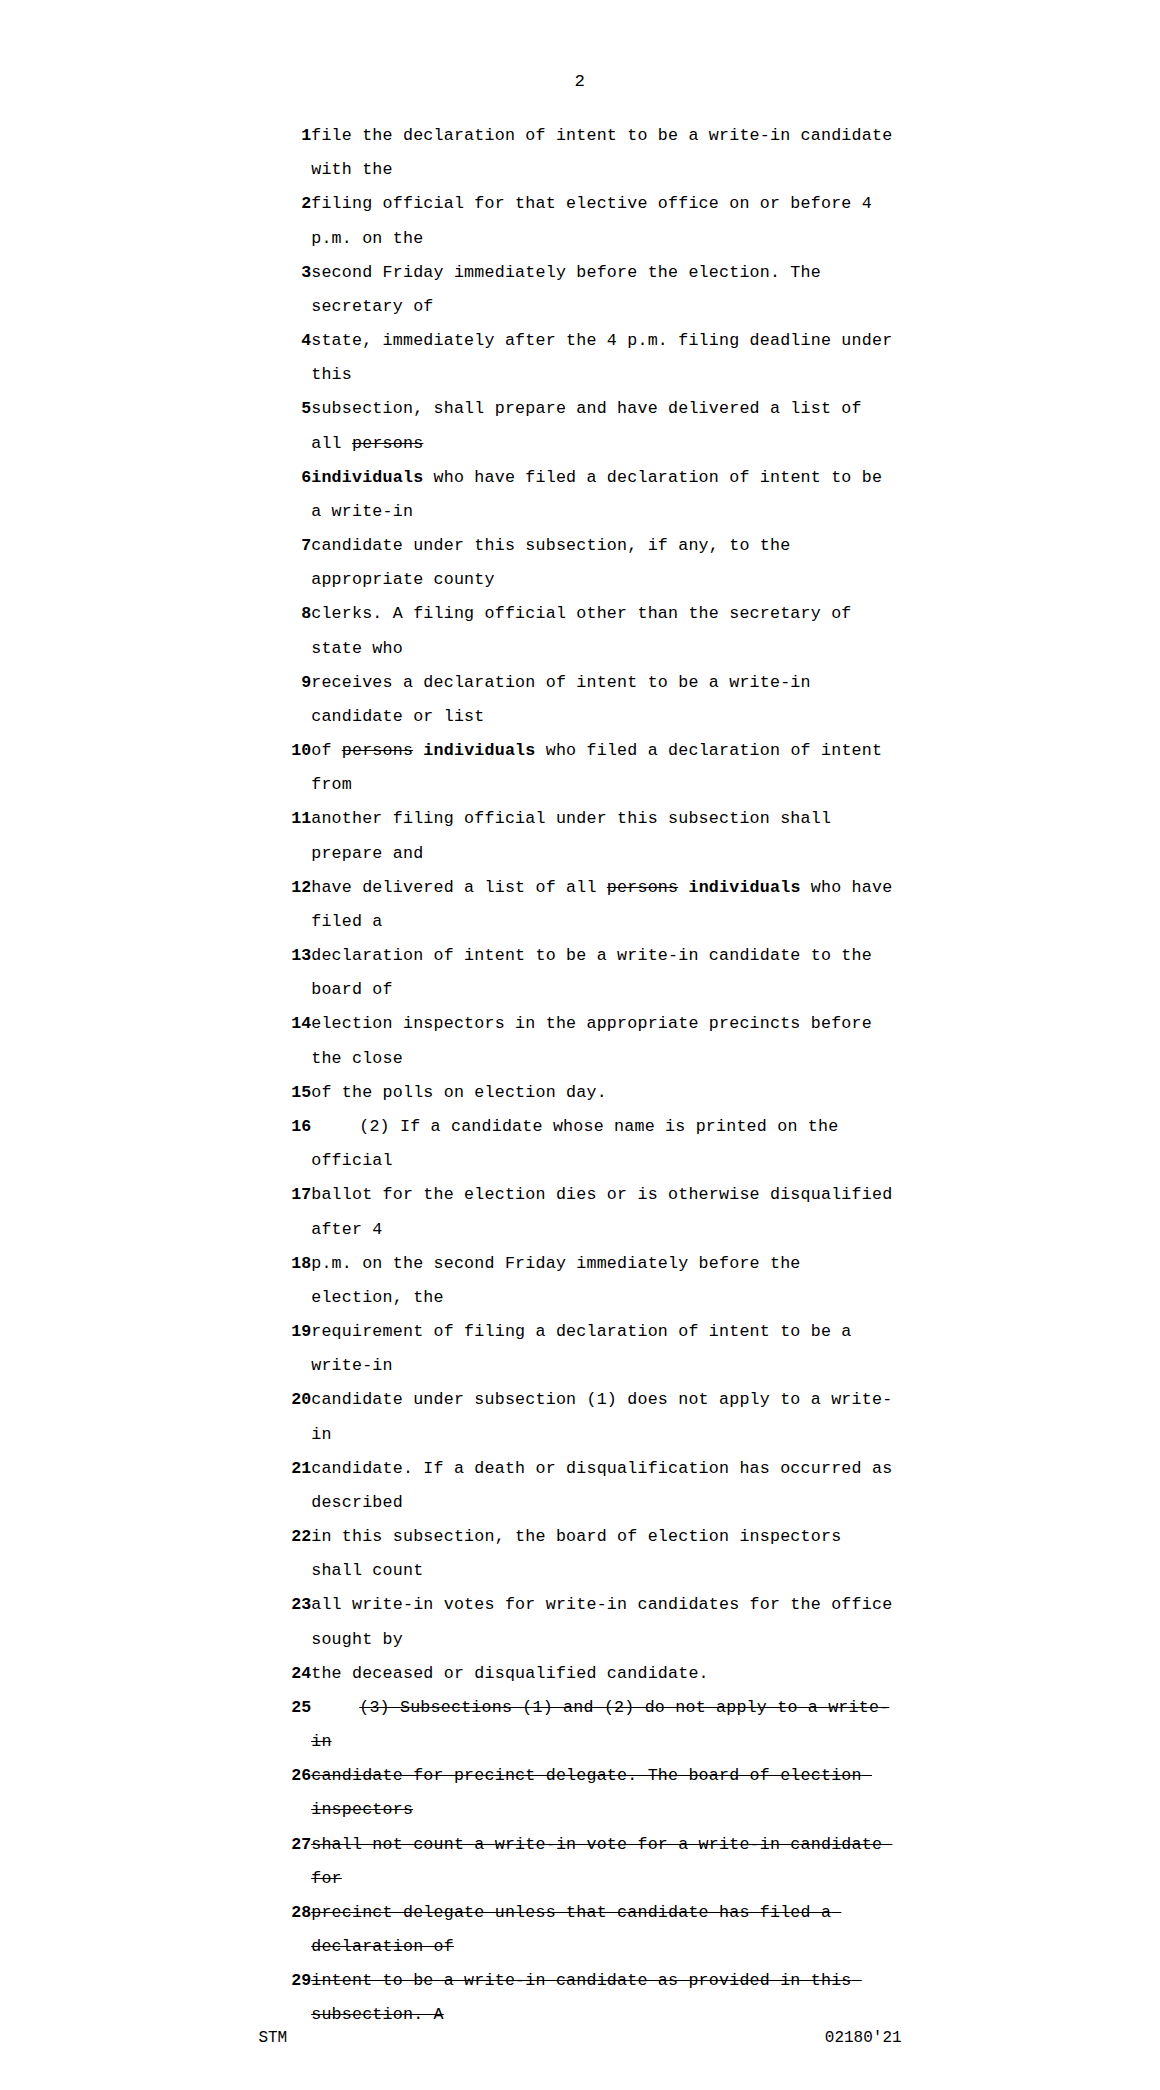2
| 1 | file the declaration of intent to be a write-in candidate with the |
| 2 | filing official for that elective office on or before 4 p.m. on the |
| 3 | second Friday immediately before the election. The secretary of |
| 4 | state, immediately after the 4 p.m. filing deadline under this |
| 5 | subsection, shall prepare and have delivered a list of all persons |
| 6 | individuals who have filed a declaration of intent to be a write-in |
| 7 | candidate under this subsection, if any, to the appropriate county |
| 8 | clerks. A filing official other than the secretary of state who |
| 9 | receives a declaration of intent to be a write-in candidate or list |
| 10 | of persons individuals who filed a declaration of intent from |
| 11 | another filing official under this subsection shall prepare and |
| 12 | have delivered a list of all persons individuals who have filed a |
| 13 | declaration of intent to be a write-in candidate to the board of |
| 14 | election inspectors in the appropriate precincts before the close |
| 15 | of the polls on election day. |
| 16 | (2) If a candidate whose name is printed on the official |
| 17 | ballot for the election dies or is otherwise disqualified after 4 |
| 18 | p.m. on the second Friday immediately before the election, the |
| 19 | requirement of filing a declaration of intent to be a write-in |
| 20 | candidate under subsection (1) does not apply to a write-in |
| 21 | candidate. If a death or disqualification has occurred as described |
| 22 | in this subsection, the board of election inspectors shall count |
| 23 | all write-in votes for write-in candidates for the office sought by |
| 24 | the deceased or disqualified candidate. |
| 25 | (3) Subsections (1) and (2) do not apply to a write-in |
| 26 | candidate for precinct delegate. The board of election inspectors |
| 27 | shall not count a write-in vote for a write-in candidate for |
| 28 | precinct delegate unless that candidate has filed a declaration of |
| 29 | intent to be a write-in candidate as provided in this subsection. A |
STM 02180'21